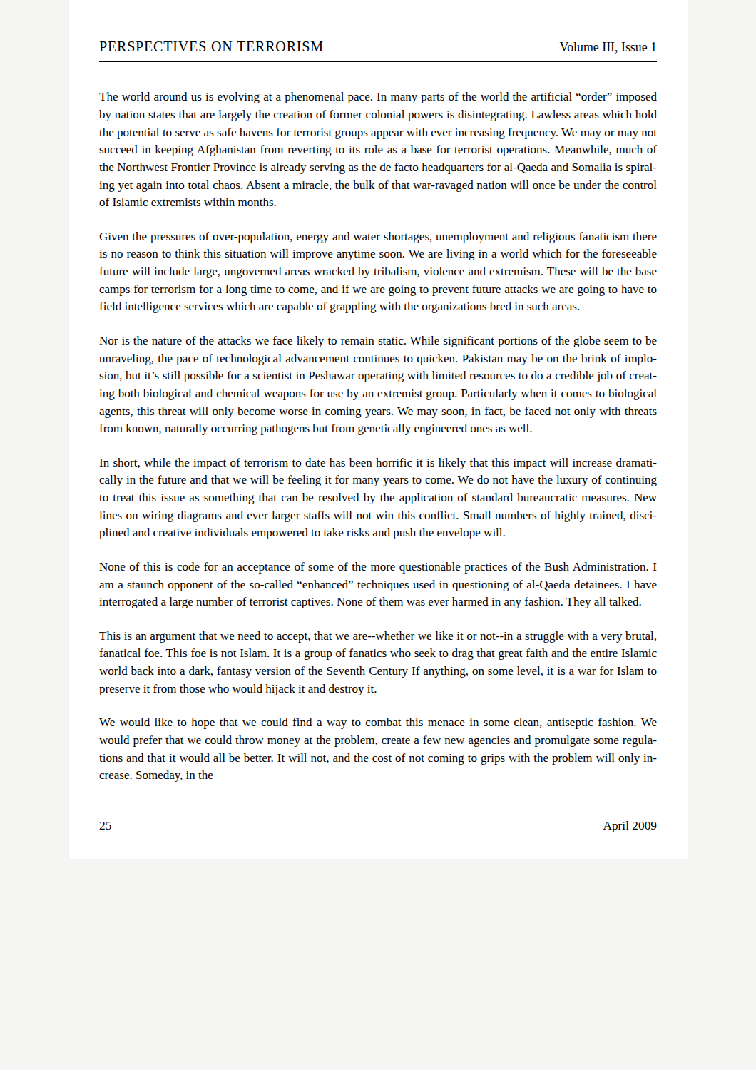PERSPECTIVES ON TERRORISM Volume III, Issue 1
The world around us is evolving at a phenomenal pace. In many parts of the world the artificial “order” imposed by nation states that are largely the creation of former colonial powers is disintegrating. Lawless areas which hold the potential to serve as safe havens for terrorist groups appear with ever increasing frequency. We may or may not succeed in keeping Afghanistan from reverting to its role as a base for terrorist operations. Meanwhile, much of the Northwest Frontier Province is already serving as the de facto headquarters for al-Qaeda and Somalia is spiraling yet again into total chaos. Absent a miracle, the bulk of that war-ravaged nation will once be under the control of Islamic extremists within months.
Given the pressures of over-population, energy and water shortages, unemployment and religious fanaticism there is no reason to think this situation will improve anytime soon. We are living in a world which for the foreseeable future will include large, ungoverned areas wracked by tribalism, violence and extremism. These will be the base camps for terrorism for a long time to come, and if we are going to prevent future attacks we are going to have to field intelligence services which are capable of grappling with the organizations bred in such areas.
Nor is the nature of the attacks we face likely to remain static. While significant portions of the globe seem to be unraveling, the pace of technological advancement continues to quicken. Pakistan may be on the brink of implosion, but it’s still possible for a scientist in Peshawar operating with limited resources to do a credible job of creating both biological and chemical weapons for use by an extremist group. Particularly when it comes to biological agents, this threat will only become worse in coming years. We may soon, in fact, be faced not only with threats from known, naturally occurring pathogens but from genetically engineered ones as well.
In short, while the impact of terrorism to date has been horrific it is likely that this impact will increase dramatically in the future and that we will be feeling it for many years to come. We do not have the luxury of continuing to treat this issue as something that can be resolved by the application of standard bureaucratic measures. New lines on wiring diagrams and ever larger staffs will not win this conflict. Small numbers of highly trained, disciplined and creative individuals empowered to take risks and push the envelope will.
None of this is code for an acceptance of some of the more questionable practices of the Bush Administration. I am a staunch opponent of the so-called “enhanced” techniques used in questioning of al-Qaeda detainees. I have interrogated a large number of terrorist captives. None of them was ever harmed in any fashion. They all talked.
This is an argument that we need to accept, that we are--whether we like it or not--in a struggle with a very brutal, fanatical foe. This foe is not Islam. It is a group of fanatics who seek to drag that great faith and the entire Islamic world back into a dark, fantasy version of the Seventh Century If anything, on some level, it is a war for Islam to preserve it from those who would hijack it and destroy it.
We would like to hope that we could find a way to combat this menace in some clean, antiseptic fashion. We would prefer that we could throw money at the problem, create a few new agencies and promulgate some regulations and that it would all be better. It will not, and the cost of not coming to grips with the problem will only increase. Someday, in the
25 April 2009